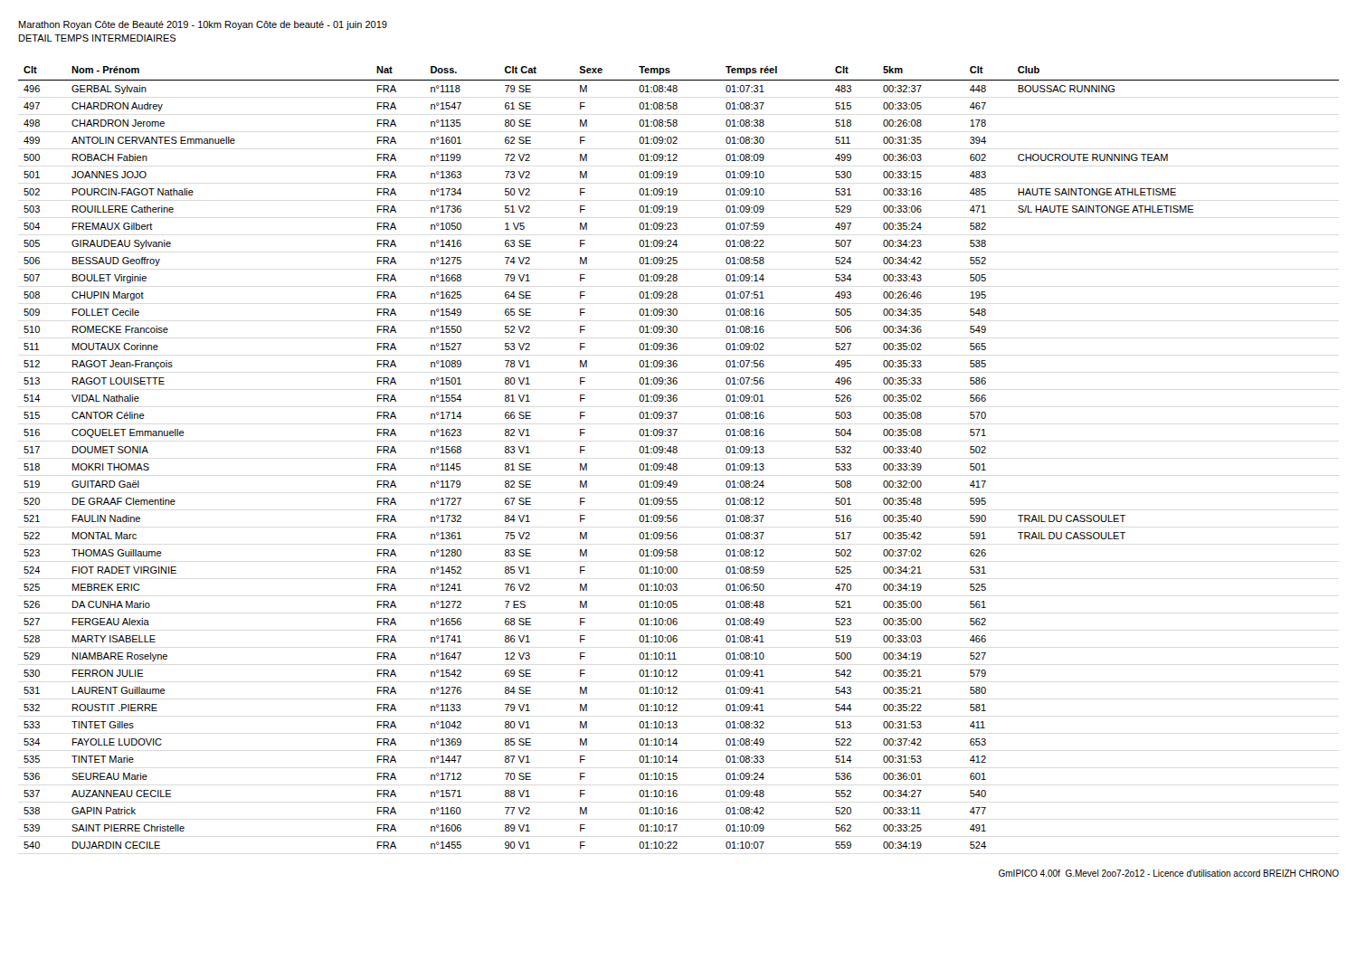Marathon Royan Côte de Beauté 2019 - 10km Royan Côte de beauté - 01 juin 2019
DETAIL TEMPS INTERMEDIAIRES
| Clt | Nom - Prénom | Nat | Doss. | Clt Cat | Sexe | Temps | Temps réel | Clt | 5km | Clt | Club |
| --- | --- | --- | --- | --- | --- | --- | --- | --- | --- | --- | --- |
| 496 | GERBAL Sylvain | FRA | n°1118 | 79 SE | M | 01:08:48 | 01:07:31 | 483 | 00:32:37 | 448 | BOUSSAC RUNNING |
| 497 | CHARDRON Audrey | FRA | n°1547 | 61 SE | F | 01:08:58 | 01:08:37 | 515 | 00:33:05 | 467 | |
| 498 | CHARDRON Jerome | FRA | n°1135 | 80 SE | M | 01:08:58 | 01:08:38 | 518 | 00:26:08 | 178 | |
| 499 | ANTOLIN CERVANTES Emmanuelle | FRA | n°1601 | 62 SE | F | 01:09:02 | 01:08:30 | 511 | 00:31:35 | 394 | |
| 500 | ROBACH Fabien | FRA | n°1199 | 72 V2 | M | 01:09:12 | 01:08:09 | 499 | 00:36:03 | 602 | CHOUCROUTE RUNNING TEAM |
| 501 | JOANNES JOJO | FRA | n°1363 | 73 V2 | M | 01:09:19 | 01:09:10 | 530 | 00:33:15 | 483 | |
| 502 | POURCIN-FAGOT Nathalie | FRA | n°1734 | 50 V2 | F | 01:09:19 | 01:09:10 | 531 | 00:33:16 | 485 | HAUTE SAINTONGE ATHLETISME |
| 503 | ROUILLERE Catherine | FRA | n°1736 | 51 V2 | F | 01:09:19 | 01:09:09 | 529 | 00:33:06 | 471 | S/L HAUTE SAINTONGE ATHLETISME |
| 504 | FREMAUX Gilbert | FRA | n°1050 | 1 V5 | M | 01:09:23 | 01:07:59 | 497 | 00:35:24 | 582 | |
| 505 | GIRAUDEAU Sylvanie | FRA | n°1416 | 63 SE | F | 01:09:24 | 01:08:22 | 507 | 00:34:23 | 538 | |
| 506 | BESSAUD Geoffroy | FRA | n°1275 | 74 V2 | M | 01:09:25 | 01:08:58 | 524 | 00:34:42 | 552 | |
| 507 | BOULET Virginie | FRA | n°1668 | 79 V1 | F | 01:09:28 | 01:09:14 | 534 | 00:33:43 | 505 | |
| 508 | CHUPIN Margot | FRA | n°1625 | 64 SE | F | 01:09:28 | 01:07:51 | 493 | 00:26:46 | 195 | |
| 509 | FOLLET Cecile | FRA | n°1549 | 65 SE | F | 01:09:30 | 01:08:16 | 505 | 00:34:35 | 548 | |
| 510 | ROMECKE Francoise | FRA | n°1550 | 52 V2 | F | 01:09:30 | 01:08:16 | 506 | 00:34:36 | 549 | |
| 511 | MOUTAUX Corinne | FRA | n°1527 | 53 V2 | F | 01:09:36 | 01:09:02 | 527 | 00:35:02 | 565 | |
| 512 | RAGOT Jean-François | FRA | n°1089 | 78 V1 | M | 01:09:36 | 01:07:56 | 495 | 00:35:33 | 585 | |
| 513 | RAGOT LOUISETTE | FRA | n°1501 | 80 V1 | F | 01:09:36 | 01:07:56 | 496 | 00:35:33 | 586 | |
| 514 | VIDAL Nathalie | FRA | n°1554 | 81 V1 | F | 01:09:36 | 01:09:01 | 526 | 00:35:02 | 566 | |
| 515 | CANTOR Céline | FRA | n°1714 | 66 SE | F | 01:09:37 | 01:08:16 | 503 | 00:35:08 | 570 | |
| 516 | COQUELET Emmanuelle | FRA | n°1623 | 82 V1 | F | 01:09:37 | 01:08:16 | 504 | 00:35:08 | 571 | |
| 517 | DOUMET SONIA | FRA | n°1568 | 83 V1 | F | 01:09:48 | 01:09:13 | 532 | 00:33:40 | 502 | |
| 518 | MOKRI THOMAS | FRA | n°1145 | 81 SE | M | 01:09:48 | 01:09:13 | 533 | 00:33:39 | 501 | |
| 519 | GUITARD Gaël | FRA | n°1179 | 82 SE | M | 01:09:49 | 01:08:24 | 508 | 00:32:00 | 417 | |
| 520 | DE GRAAF Clementine | FRA | n°1727 | 67 SE | F | 01:09:55 | 01:08:12 | 501 | 00:35:48 | 595 | |
| 521 | FAULIN Nadine | FRA | n°1732 | 84 V1 | F | 01:09:56 | 01:08:37 | 516 | 00:35:40 | 590 | TRAIL DU CASSOULET |
| 522 | MONTAL Marc | FRA | n°1361 | 75 V2 | M | 01:09:56 | 01:08:37 | 517 | 00:35:42 | 591 | TRAIL DU CASSOULET |
| 523 | THOMAS Guillaume | FRA | n°1280 | 83 SE | M | 01:09:58 | 01:08:12 | 502 | 00:37:02 | 626 | |
| 524 | FIOT RADET VIRGINIE | FRA | n°1452 | 85 V1 | F | 01:10:00 | 01:08:59 | 525 | 00:34:21 | 531 | |
| 525 | MEBREK ERIC | FRA | n°1241 | 76 V2 | M | 01:10:03 | 01:06:50 | 470 | 00:34:19 | 525 | |
| 526 | DA CUNHA Mario | FRA | n°1272 | 7 ES | M | 01:10:05 | 01:08:48 | 521 | 00:35:00 | 561 | |
| 527 | FERGEAU Alexia | FRA | n°1656 | 68 SE | F | 01:10:06 | 01:08:49 | 523 | 00:35:00 | 562 | |
| 528 | MARTY ISABELLE | FRA | n°1741 | 86 V1 | F | 01:10:06 | 01:08:41 | 519 | 00:33:03 | 466 | |
| 529 | NIAMBARE Roselyne | FRA | n°1647 | 12 V3 | F | 01:10:11 | 01:08:10 | 500 | 00:34:19 | 527 | |
| 530 | FERRON JULIE | FRA | n°1542 | 69 SE | F | 01:10:12 | 01:09:41 | 542 | 00:35:21 | 579 | |
| 531 | LAURENT Guillaume | FRA | n°1276 | 84 SE | M | 01:10:12 | 01:09:41 | 543 | 00:35:21 | 580 | |
| 532 | ROUSTIT .PIERRE | FRA | n°1133 | 79 V1 | M | 01:10:12 | 01:09:41 | 544 | 00:35:22 | 581 | |
| 533 | TINTET Gilles | FRA | n°1042 | 80 V1 | M | 01:10:13 | 01:08:32 | 513 | 00:31:53 | 411 | |
| 534 | FAYOLLE LUDOVIC | FRA | n°1369 | 85 SE | M | 01:10:14 | 01:08:49 | 522 | 00:37:42 | 653 | |
| 535 | TINTET Marie | FRA | n°1447 | 87 V1 | F | 01:10:14 | 01:08:33 | 514 | 00:31:53 | 412 | |
| 536 | SEUREAU Marie | FRA | n°1712 | 70 SE | F | 01:10:15 | 01:09:24 | 536 | 00:36:01 | 601 | |
| 537 | AUZANNEAU CECILE | FRA | n°1571 | 88 V1 | F | 01:10:16 | 01:09:48 | 552 | 00:34:27 | 540 | |
| 538 | GAPIN Patrick | FRA | n°1160 | 77 V2 | M | 01:10:16 | 01:08:42 | 520 | 00:33:11 | 477 | |
| 539 | SAINT PIERRE Christelle | FRA | n°1606 | 89 V1 | F | 01:10:17 | 01:10:09 | 562 | 00:33:25 | 491 | |
| 540 | DUJARDIN CECILE | FRA | n°1455 | 90 V1 | F | 01:10:22 | 01:10:07 | 559 | 00:34:19 | 524 | |
GmIPICO 4.00f G.Mevel 2oo7-2o12 - Licence d'utilisation accord BREIZH CHRONO